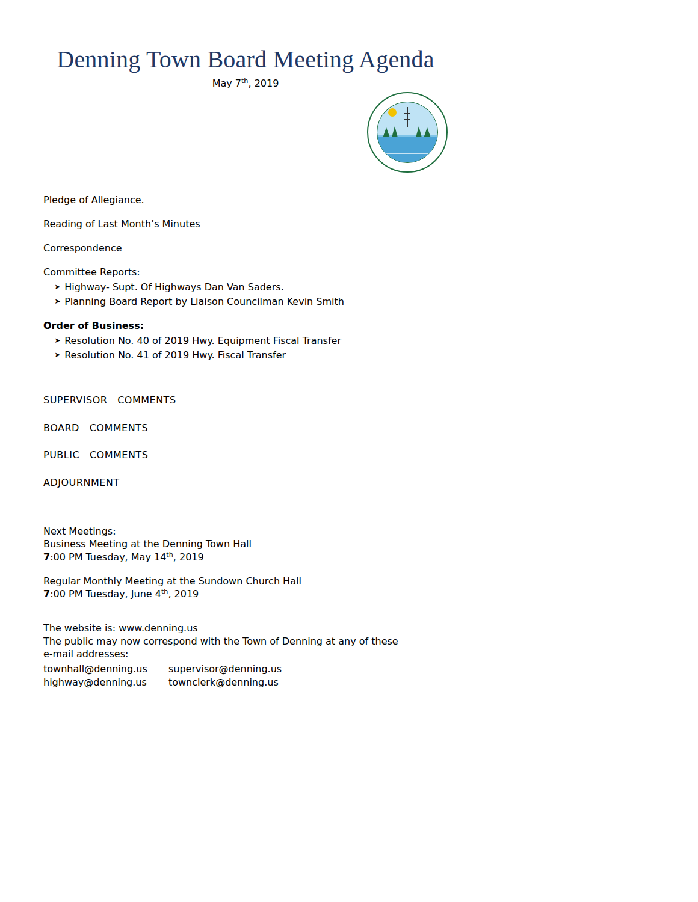Denning Town Board Meeting Agenda
May 7th, 2019
T o w n o f D e n n i n g U l s t e r C o u n t y N e w Y o r k
Pledge of Allegiance.
Reading of Last Month’s Minutes
Correspondence
Committee Reports:
Highway- Supt. Of Highways Dan Van Saders.
Planning Board Report by Liaison Councilman Kevin Smith
Order of Business:
Resolution No. 40 of 2019 Hwy. Equipment Fiscal Transfer
Resolution No. 41 of 2019 Hwy. Fiscal Transfer
SUPERVISOR COMMENTS
BOARD COMMENTS
PUBLIC COMMENTS
ADJOURNMENT
Next Meetings:
Business Meeting at the Denning Town Hall
7:00 PM Tuesday, May 14th, 2019
Regular Monthly Meeting at the Sundown Church Hall
7:00 PM Tuesday, June 4th, 2019
The website is: www.denning.us
The public may now correspond with the Town of Denning at any of these
e-mail addresses:
| townhall@denning.us | supervisor@denning.us |
| highway@denning.us | townclerk@denning.us |